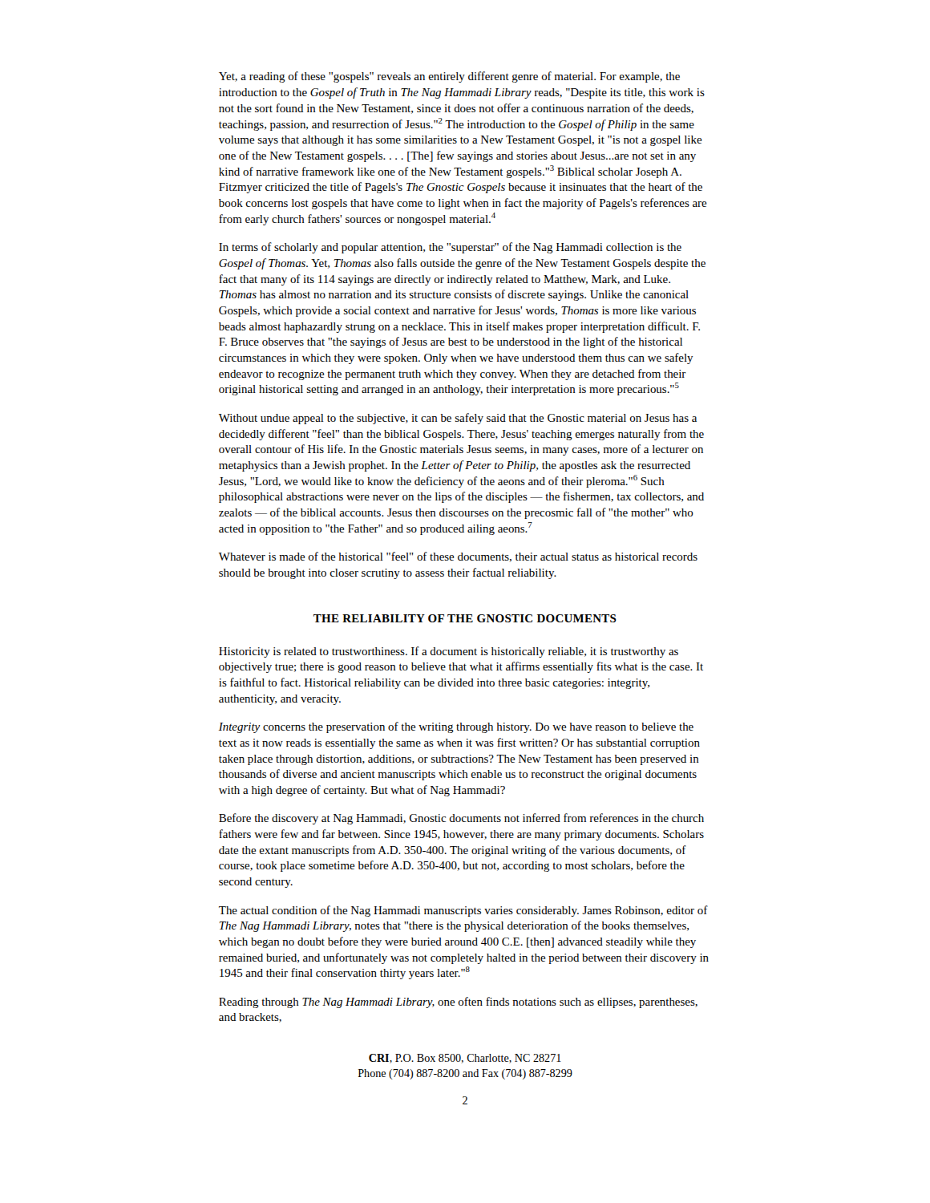Yet, a reading of these "gospels" reveals an entirely different genre of material. For example, the introduction to the Gospel of Truth in The Nag Hammadi Library reads, "Despite its title, this work is not the sort found in the New Testament, since it does not offer a continuous narration of the deeds, teachings, passion, and resurrection of Jesus."2 The introduction to the Gospel of Philip in the same volume says that although it has some similarities to a New Testament Gospel, it "is not a gospel like one of the New Testament gospels. . . . [The] few sayings and stories about Jesus...are not set in any kind of narrative framework like one of the New Testament gospels."3 Biblical scholar Joseph A. Fitzmyer criticized the title of Pagels's The Gnostic Gospels because it insinuates that the heart of the book concerns lost gospels that have come to light when in fact the majority of Pagels's references are from early church fathers' sources or nongospel material.4
In terms of scholarly and popular attention, the "superstar" of the Nag Hammadi collection is the Gospel of Thomas. Yet, Thomas also falls outside the genre of the New Testament Gospels despite the fact that many of its 114 sayings are directly or indirectly related to Matthew, Mark, and Luke. Thomas has almost no narration and its structure consists of discrete sayings. Unlike the canonical Gospels, which provide a social context and narrative for Jesus' words, Thomas is more like various beads almost haphazardly strung on a necklace. This in itself makes proper interpretation difficult. F. F. Bruce observes that "the sayings of Jesus are best to be understood in the light of the historical circumstances in which they were spoken. Only when we have understood them thus can we safely endeavor to recognize the permanent truth which they convey. When they are detached from their original historical setting and arranged in an anthology, their interpretation is more precarious."5
Without undue appeal to the subjective, it can be safely said that the Gnostic material on Jesus has a decidedly different "feel" than the biblical Gospels. There, Jesus' teaching emerges naturally from the overall contour of His life. In the Gnostic materials Jesus seems, in many cases, more of a lecturer on metaphysics than a Jewish prophet. In the Letter of Peter to Philip, the apostles ask the resurrected Jesus, "Lord, we would like to know the deficiency of the aeons and of their pleroma."6 Such philosophical abstractions were never on the lips of the disciples — the fishermen, tax collectors, and zealots — of the biblical accounts. Jesus then discourses on the precosmic fall of "the mother" who acted in opposition to "the Father" and so produced ailing aeons.7
Whatever is made of the historical "feel" of these documents, their actual status as historical records should be brought into closer scrutiny to assess their factual reliability.
THE RELIABILITY OF THE GNOSTIC DOCUMENTS
Historicity is related to trustworthiness. If a document is historically reliable, it is trustworthy as objectively true; there is good reason to believe that what it affirms essentially fits what is the case. It is faithful to fact. Historical reliability can be divided into three basic categories: integrity, authenticity, and veracity.
Integrity concerns the preservation of the writing through history. Do we have reason to believe the text as it now reads is essentially the same as when it was first written? Or has substantial corruption taken place through distortion, additions, or subtractions? The New Testament has been preserved in thousands of diverse and ancient manuscripts which enable us to reconstruct the original documents with a high degree of certainty. But what of Nag Hammadi?
Before the discovery at Nag Hammadi, Gnostic documents not inferred from references in the church fathers were few and far between. Since 1945, however, there are many primary documents. Scholars date the extant manuscripts from A.D. 350-400. The original writing of the various documents, of course, took place sometime before A.D. 350-400, but not, according to most scholars, before the second century.
The actual condition of the Nag Hammadi manuscripts varies considerably. James Robinson, editor of The Nag Hammadi Library, notes that "there is the physical deterioration of the books themselves, which began no doubt before they were buried around 400 C.E. [then] advanced steadily while they remained buried, and unfortunately was not completely halted in the period between their discovery in 1945 and their final conservation thirty years later."8
Reading through The Nag Hammadi Library, one often finds notations such as ellipses, parentheses, and brackets,
CRI, P.O. Box 8500, Charlotte, NC 28271
Phone (704) 887-8200 and Fax (704) 887-8299
2